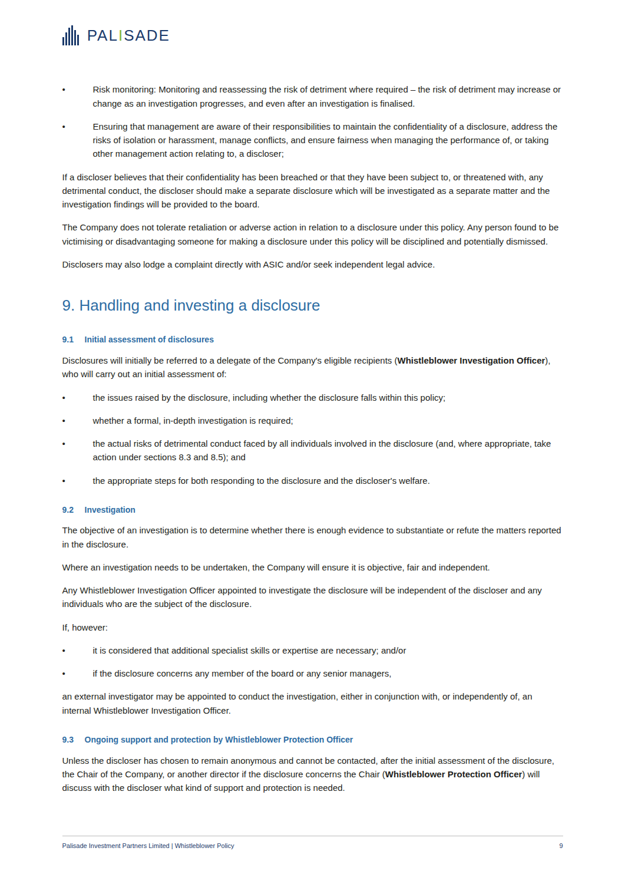PALISADE
Risk monitoring: Monitoring and reassessing the risk of detriment where required – the risk of detriment may increase or change as an investigation progresses, and even after an investigation is finalised.
Ensuring that management are aware of their responsibilities to maintain the confidentiality of a disclosure, address the risks of isolation or harassment, manage conflicts, and ensure fairness when managing the performance of, or taking other management action relating to, a discloser;
If a discloser believes that their confidentiality has been breached or that they have been subject to, or threatened with, any detrimental conduct, the discloser should make a separate disclosure which will be investigated as a separate matter and the investigation findings will be provided to the board.
The Company does not tolerate retaliation or adverse action in relation to a disclosure under this policy. Any person found to be victimising or disadvantaging someone for making a disclosure under this policy will be disciplined and potentially dismissed.
Disclosers may also lodge a complaint directly with ASIC and/or seek independent legal advice.
9. Handling and investing a disclosure
9.1 Initial assessment of disclosures
Disclosures will initially be referred to a delegate of the Company's eligible recipients (Whistleblower Investigation Officer), who will carry out an initial assessment of:
the issues raised by the disclosure, including whether the disclosure falls within this policy;
whether a formal, in-depth investigation is required;
the actual risks of detrimental conduct faced by all individuals involved in the disclosure (and, where appropriate, take action under sections 8.3 and 8.5); and
the appropriate steps for both responding to the disclosure and the discloser's welfare.
9.2 Investigation
The objective of an investigation is to determine whether there is enough evidence to substantiate or refute the matters reported in the disclosure.
Where an investigation needs to be undertaken, the Company will ensure it is objective, fair and independent.
Any Whistleblower Investigation Officer appointed to investigate the disclosure will be independent of the discloser and any individuals who are the subject of the disclosure.
If, however:
it is considered that additional specialist skills or expertise are necessary; and/or
if the disclosure concerns any member of the board or any senior managers,
an external investigator may be appointed to conduct the investigation, either in conjunction with, or independently of, an internal Whistleblower Investigation Officer.
9.3 Ongoing support and protection by Whistleblower Protection Officer
Unless the discloser has chosen to remain anonymous and cannot be contacted, after the initial assessment of the disclosure, the Chair of the Company, or another director if the disclosure concerns the Chair (Whistleblower Protection Officer) will discuss with the discloser what kind of support and protection is needed.
Palisade Investment Partners Limited | Whistleblower Policy 9